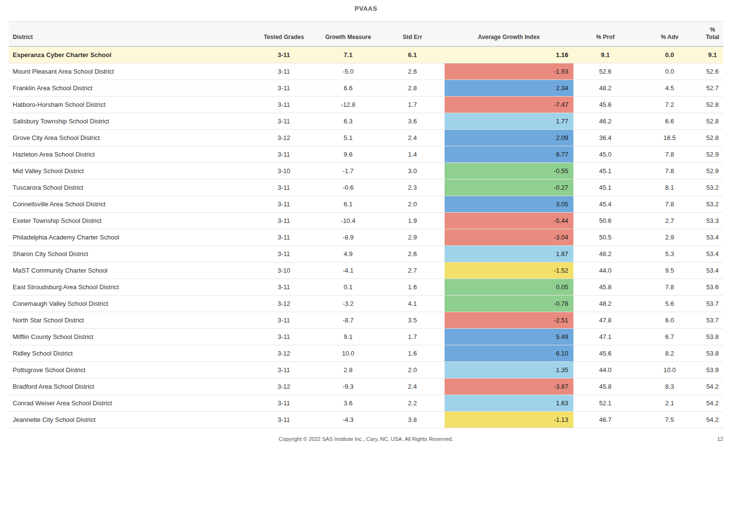PVAAS
| District | Tested Grades | Growth Measure | Std Err | Average Growth Index | % Prof | % Adv | % Total |
| --- | --- | --- | --- | --- | --- | --- | --- |
| Esperanza Cyber Charter School | 3-11 | 7.1 | 6.1 | 1.16 | 9.1 | 0.0 | 9.1 |
| Mount Pleasant Area School District | 3-11 | -5.0 | 2.6 | -1.93 | 52.6 | 0.0 | 52.6 |
| Franklin Area School District | 3-11 | 6.6 | 2.8 | 2.34 | 48.2 | 4.5 | 52.7 |
| Hatboro-Horsham School District | 3-11 | -12.8 | 1.7 | -7.47 | 45.6 | 7.2 | 52.8 |
| Salisbury Township School District | 3-11 | 6.3 | 3.6 | 1.77 | 46.2 | 6.6 | 52.8 |
| Grove City Area School District | 3-12 | 5.1 | 2.4 | 2.09 | 36.4 | 16.5 | 52.8 |
| Hazleton Area School District | 3-11 | 9.6 | 1.4 | 6.77 | 45.0 | 7.8 | 52.9 |
| Mid Valley School District | 3-10 | -1.7 | 3.0 | -0.55 | 45.1 | 7.8 | 52.9 |
| Tuscarora School District | 3-11 | -0.6 | 2.3 | -0.27 | 45.1 | 8.1 | 53.2 |
| Connellsville Area School District | 3-11 | 6.1 | 2.0 | 3.05 | 45.4 | 7.8 | 53.2 |
| Exeter Township School District | 3-11 | -10.4 | 1.9 | -5.44 | 50.6 | 2.7 | 53.3 |
| Philadelphia Academy Charter School | 3-11 | -8.9 | 2.9 | -3.04 | 50.5 | 2.9 | 53.4 |
| Sharon City School District | 3-11 | 4.9 | 2.6 | 1.87 | 48.2 | 5.3 | 53.4 |
| MaST Community Charter School | 3-10 | -4.1 | 2.7 | -1.52 | 44.0 | 9.5 | 53.4 |
| East Stroudsburg Area School District | 3-11 | 0.1 | 1.6 | 0.05 | 45.8 | 7.8 | 53.6 |
| Conemaugh Valley School District | 3-12 | -3.2 | 4.1 | -0.78 | 48.2 | 5.6 | 53.7 |
| North Star School District | 3-11 | -8.7 | 3.5 | -2.51 | 47.8 | 6.0 | 53.7 |
| Mifflin County School District | 3-11 | 9.1 | 1.7 | 5.49 | 47.1 | 6.7 | 53.8 |
| Ridley School District | 3-12 | 10.0 | 1.6 | 6.10 | 45.6 | 8.2 | 53.8 |
| Pottsgrove School District | 3-11 | 2.8 | 2.0 | 1.35 | 44.0 | 10.0 | 53.9 |
| Bradford Area School District | 3-12 | -9.3 | 2.4 | -3.87 | 45.8 | 8.3 | 54.2 |
| Conrad Weiser Area School District | 3-11 | 3.6 | 2.2 | 1.63 | 52.1 | 2.1 | 54.2 |
| Jeannette City School District | 3-11 | -4.3 | 3.8 | -1.13 | 46.7 | 7.5 | 54.2 |
Copyright © 2022 SAS Institute Inc., Cary, NC, USA. All Rights Reserved. 12